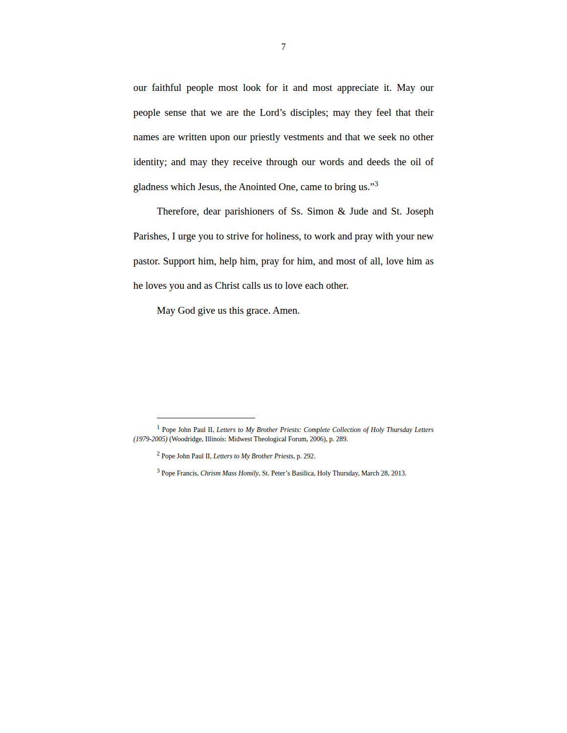7
our faithful people most look for it and most appreciate it. May our people sense that we are the Lord’s disciples; may they feel that their names are written upon our priestly vestments and that we seek no other identity; and may they receive through our words and deeds the oil of gladness which Jesus, the Anointed One, came to bring us.”3
Therefore, dear parishioners of Ss. Simon & Jude and St. Joseph Parishes, I urge you to strive for holiness, to work and pray with your new pastor. Support him, help him, pray for him, and most of all, love him as he loves you and as Christ calls us to love each other.
May God give us this grace. Amen.
1 Pope John Paul II, Letters to My Brother Priests: Complete Collection of Holy Thursday Letters (1979-2005) (Woodridge, Illinois: Midwest Theological Forum, 2006), p. 289.
2 Pope John Paul II, Letters to My Brother Priests, p. 292.
3 Pope Francis, Chrism Mass Homily, St. Peter’s Basilica, Holy Thursday, March 28, 2013.